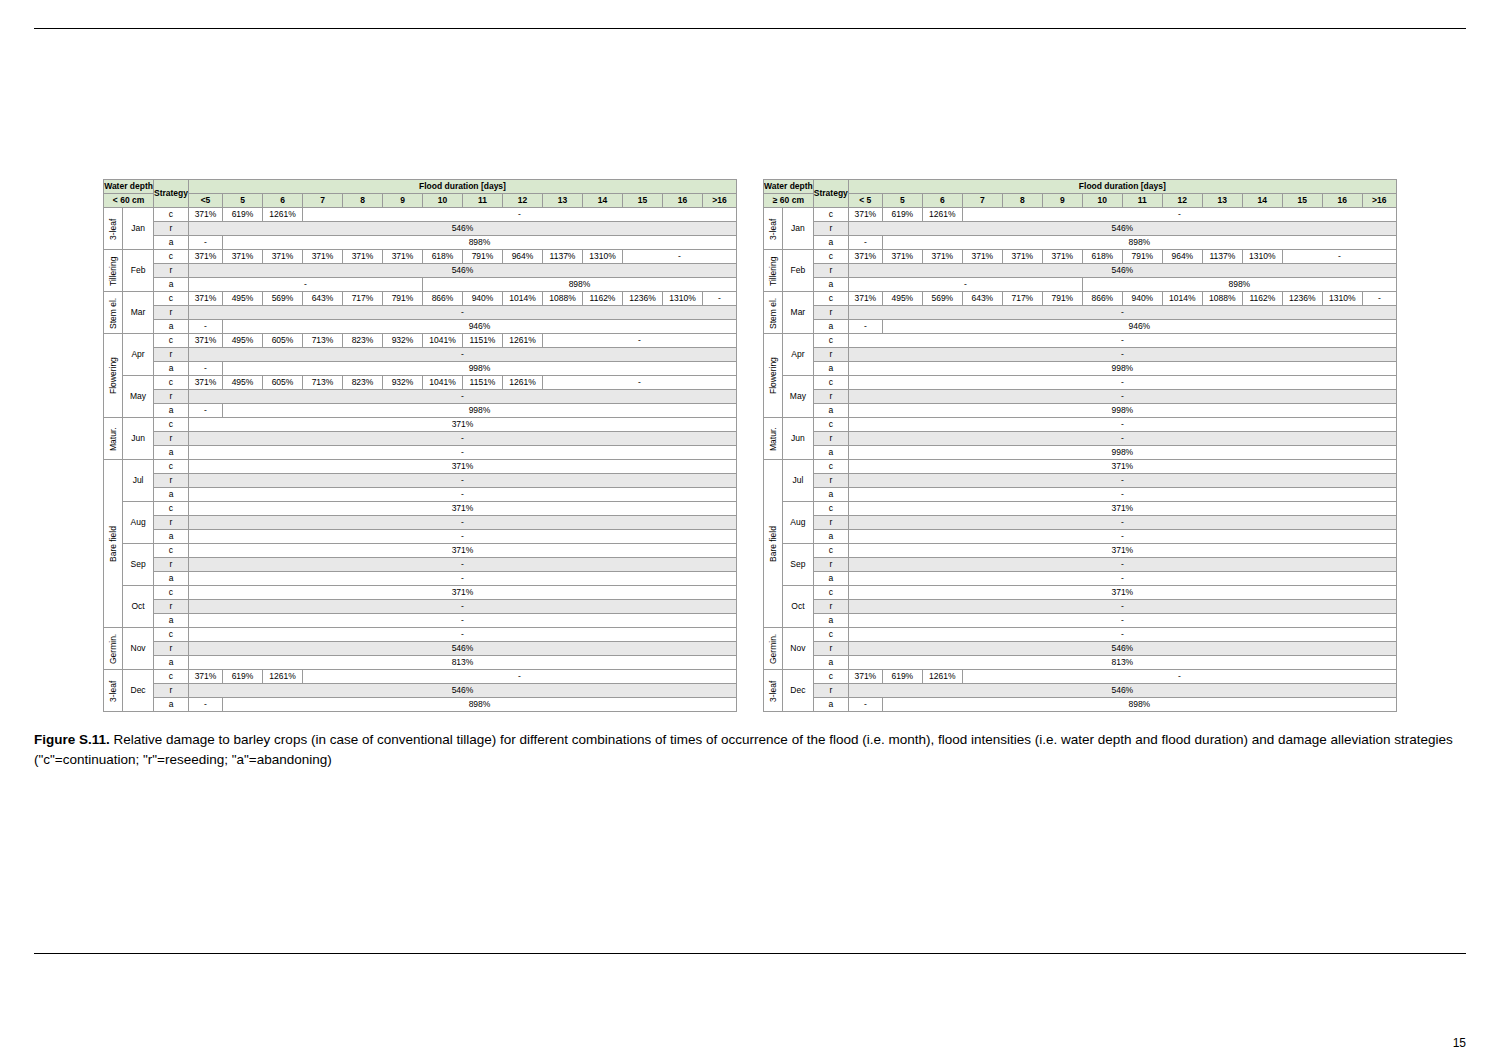| Water depth | Strategy | Flood duration [days] |
| --- | --- | --- |
| < 60 cm | <5 | 5 | 6 | 7 | 8 | 9 | 10 | 11 | 12 | 13 | 14 | 15 | 16 | >16 |
| 3-leaf | Jan | c | 371% | 619% | 1261% | - |
| r | 546% |
| a | - | 898% |
| Tillering | Feb | c | 371% | 371% | 371% | 371% | 371% | 371% | 618% | 791% | 964% | 1137% | 1310% | - |
| r | 546% |
| a | - | 898% |
| Stem el. | Mar | c | 371% | 495% | 569% | 643% | 717% | 791% | 866% | 940% | 1014% | 1088% | 1162% | 1236% | 1310% | - |
| r | - |
| a | - | 946% |
| Flowering | Apr | c | 371% | 495% | 605% | 713% | 823% | 932% | 1041% | 1151% | 1261% | - |
| r | - |
| a | - | 998% |
| May | c | 371% | 495% | 605% | 713% | 823% | 932% | 1041% | 1151% | 1261% | - |
| r | - |
| a | - | 998% |
| Matur. | Jun | c | 371% |
| r | - |
| a | - |
| Bare field | Jul | c | 371% |
| r | - |
| a | - |
| Aug | c | 371% |
| r | - |
| a | - |
| Sep | c | 371% |
| r | - |
| a | - |
| Oct | c | 371% |
| r | - |
| a | - |
| Germin. | Nov | c | - |
| r | 546% |
| a | 813% |
| 3-leaf | Dec | c | 371% | 619% | 1261% | - |
| r | 546% |
| a | - | 898% |
| Water depth | Strategy | Flood duration [days] |
| --- | --- | --- |
| ≥ 60 cm | < 5 | 5 | 6 | 7 | 8 | 9 | 10 | 11 | 12 | 13 | 14 | 15 | 16 | >16 |
| 3-leaf | Jan | c | 371% | 619% | 1261% | - |
| r | 546% |
| a | - | 898% |
| Tillering | Feb | c | 371% | 371% | 371% | 371% | 371% | 371% | 618% | 791% | 964% | 1137% | 1310% | - |
| r | 546% |
| a | - | 898% |
| Stem el. | Mar | c | 371% | 495% | 569% | 643% | 717% | 791% | 866% | 940% | 1014% | 1088% | 1162% | 1236% | 1310% | - |
| r | - |
| a | - | 946% |
| Flowering | Apr | c | - |
| r | - |
| a | 998% |
| May | c | - |
| r | - |
| a | 998% |
| Matur. | Jun | c | - |
| r | - |
| a | 998% |
| Bare field | Jul | c | 371% |
| r | - |
| a | - |
| Aug | c | 371% |
| r | - |
| a | - |
| Sep | c | 371% |
| r | - |
| a | - |
| Oct | c | 371% |
| r | - |
| a | - |
| Germin. | Nov | c | - |
| r | 546% |
| a | 813% |
| 3-leaf | Dec | c | 371% | 619% | 1261% | - |
| r | 546% |
| a | - | 898% |
Figure S.11. Relative damage to barley crops (in case of conventional tillage) for different combinations of times of occurrence of the flood (i.e. month), flood intensities (i.e. water depth and flood duration) and damage alleviation strategies ("c"=continuation; "r"=reseeding; "a"=abandoning)
15